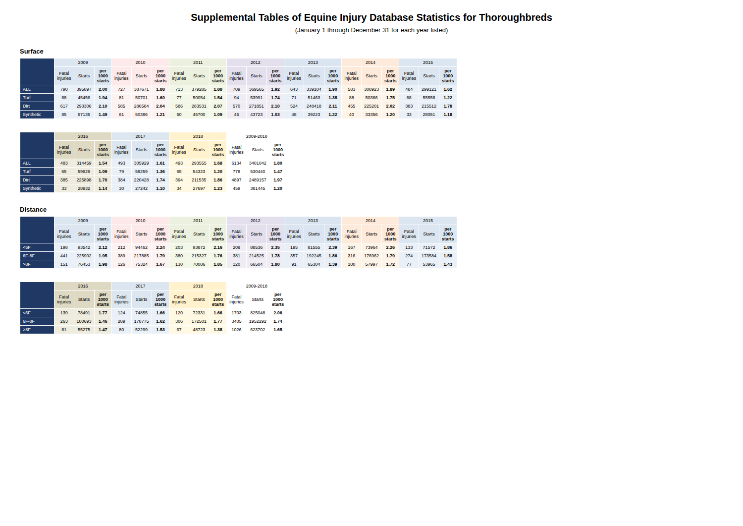Supplemental Tables of Equine Injury Database Statistics for Thoroughbreds
(January 1 through December 31 for each year listed)
Surface
| | 2009 | 2010 | 2011 | 2012 | 2013 | 2014 | 2015 |
| --- | --- | --- | --- | --- | --- | --- | --- |
| Fatal injuries | Starts | per 1000 starts | Fatal injuries | Starts | per 1000 starts | Fatal injuries | Starts | per 1000 starts | Fatal injuries | Starts | per 1000 starts | Fatal injuries | Starts | per 1000 starts | Fatal injuries | Starts | per 1000 starts | Fatal injuries | Starts | per 1000 starts |
| ALL | 790 | 395897 | 2.00 | 727 | 387671 | 1.88 | 713 | 379285 | 1.88 | 709 | 369565 | 1.92 | 643 | 339104 | 1.90 | 583 | 308923 | 1.89 | 484 | 299121 | 1.62 |
| Turf | 88 | 45456 | 1.94 | 81 | 50701 | 1.60 | 77 | 50054 | 1.54 | 94 | 53991 | 1.74 | 71 | 51463 | 1.38 | 88 | 50366 | 1.75 | 68 | 55558 | 1.22 |
| Dirt | 617 | 293306 | 2.10 | 585 | 286584 | 2.04 | 586 | 283531 | 2.07 | 570 | 271851 | 2.10 | 524 | 248418 | 2.11 | 455 | 225201 | 2.02 | 383 | 215512 | 1.78 |
| Synthetic | 85 | 57135 | 1.49 | 61 | 50386 | 1.21 | 50 | 45700 | 1.09 | 45 | 43723 | 1.03 | 48 | 39223 | 1.22 | 40 | 33356 | 1.20 | 33 | 28051 | 1.18 |
| | 2016 | 2017 | 2018 | 2009-2018 |
| --- | --- | --- | --- | --- |
| Fatal injuries | Starts | per 1000 starts | Fatal injuries | Starts | per 1000 starts | Fatal injuries | Starts | per 1000 starts | Fatal injuries | Starts | per 1000 starts |
| ALL | 483 | 314459 | 1.54 | 493 | 305929 | 1.61 | 493 | 293555 | 1.68 | 6134 | 3401042 | 1.80 |
| Turf | 65 | 59629 | 1.09 | 79 | 58259 | 1.36 | 65 | 54323 | 1.20 | 778 | 530440 | 1.47 |
| Dirt | 385 | 225898 | 1.70 | 384 | 220428 | 1.74 | 394 | 211535 | 1.86 | 4897 | 2489157 | 1.97 |
| Synthetic | 33 | 28932 | 1.14 | 30 | 27242 | 1.10 | 34 | 27697 | 1.23 | 459 | 381445 | 1.20 |
Distance
| | 2009 | 2010 | 2011 | 2012 | 2013 | 2014 | 2015 |
| --- | --- | --- | --- | --- | --- | --- | --- |
| Fatal injuries | Starts | per 1000 starts | Fatal injuries | Starts | per 1000 starts | Fatal injuries | Starts | per 1000 starts | Fatal injuries | Starts | per 1000 starts | Fatal injuries | Starts | per 1000 starts | Fatal injuries | Starts | per 1000 starts | Fatal injuries | Starts | per 1000 starts |
| <6F | 198 | 93542 | 2.12 | 212 | 94462 | 2.24 | 203 | 93872 | 2.16 | 208 | 88536 | 2.35 | 195 | 81555 | 2.39 | 167 | 73964 | 2.26 | 133 | 71572 | 1.86 |
| 6F-8F | 441 | 225902 | 1.95 | 389 | 217885 | 1.79 | 380 | 215327 | 1.76 | 381 | 214525 | 1.78 | 357 | 192245 | 1.86 | 316 | 176962 | 1.79 | 274 | 173584 | 1.58 |
| >8F | 151 | 76453 | 1.98 | 126 | 75324 | 1.67 | 130 | 70086 | 1.85 | 120 | 66504 | 1.80 | 91 | 65304 | 1.39 | 100 | 57997 | 1.72 | 77 | 53965 | 1.43 |
| | 2016 | 2017 | 2018 | 2009-2018 |
| --- | --- | --- | --- | --- |
| Fatal injuries | Starts | per 1000 starts | Fatal injuries | Starts | per 1000 starts | Fatal injuries | Starts | per 1000 starts | Fatal injuries | Starts | per 1000 starts |
| <6F | 139 | 78491 | 1.77 | 124 | 74855 | 1.66 | 120 | 72331 | 1.66 | 1703 | 825048 | 2.06 |
| 6F-8F | 263 | 180693 | 1.46 | 289 | 178775 | 1.62 | 306 | 172501 | 1.77 | 3405 | 1952292 | 1.74 |
| >8F | 81 | 55275 | 1.47 | 80 | 52299 | 1.53 | 67 | 48723 | 1.38 | 1026 | 623702 | 1.65 |